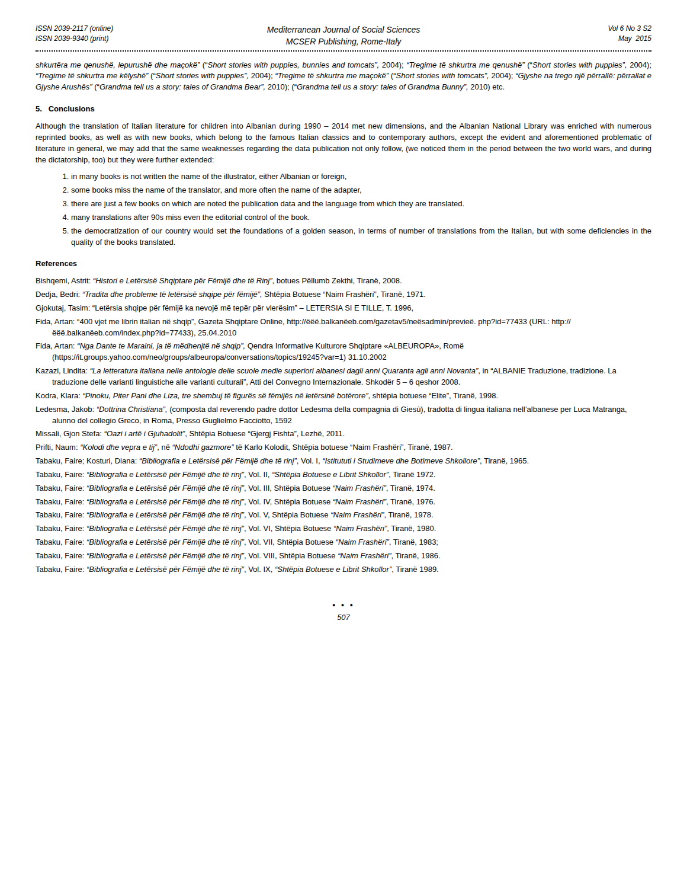| ISSN 2039-2117 (online) ISSN 2039-9340 (print) | Mediterranean Journal of Social Sciences MCSER Publishing, Rome-Italy | Vol 6 No 3 S2 May 2015 |
shkurtëra me qenushë, lepurushë dhe maçokë” (“Short stories with puppies, bunnies and tomcats”, 2004); “Tregime të shkurtra me qenushë” (“Short stories with puppies”, 2004); “Tregime të shkurtra me këlyshë” (“Short stories with puppies”, 2004); “Tregime të shkurtra me maçokë” (“Short stories with tomcats”, 2004); “Gjyshe na trego një përrallë: përrallat e Gjyshe Arushës” (“Grandma tell us a story: tales of Grandma Bear”, 2010); (“Grandma tell us a story: tales of Grandma Bunny”, 2010) etc.
5. Conclusions
Although the translation of Italian literature for children into Albanian during 1990 – 2014 met new dimensions, and the Albanian National Library was enriched with numerous reprinted books, as well as with new books, which belong to the famous Italian classics and to contemporary authors, except the evident and aforementioned problematic of literature in general, we may add that the same weaknesses regarding the data publication not only follow, (we noticed them in the period between the two world wars, and during the dictatorship, too) but they were further extended:
in many books is not written the name of the illustrator, either Albanian or foreign,
some books miss the name of the translator, and more often the name of the adapter,
there are just a few books on which are noted the publication data and the language from which they are translated.
many translations after 90s miss even the editorial control of the book.
the democratization of our country would set the foundations of a golden season, in terms of number of translations from the Italian, but with some deficiencies in the quality of the books translated.
References
Bishqemi, Astrit: “Histori e Letërsisë Shqiptare për Fëmijë dhe të Rinj”, botues Pëllumb Zekthi, Tiranë, 2008.
Dedja, Bedri: “Tradita dhe probleme të letërsisë shqipe për fëmijë”, Shtëpia Botuese “Naim Frashëri”, Tiranë, 1971.
Gjokutaj, Tasim: “Letërsia shqipe për fëmijë ka nevojë më tepër për vlerësim” – LETERSIA SI E TILLE, T. 1996,
Fida, Artan: “400 vjet me librin italian në shqip”, Gazeta Shqiptare Online, http://ëëë.balkanëeb.com/gazetav5/neësadmin/previeë. php?id=77433 (URL: http://ëëë.balkanëeb.com/index.php?id=77433), 25.04.2010
Fida, Artan: “Nga Dante te Maraini, ja të mëdhenjtë në shqip”, Qendra Informative Kulturore Shqiptare «ALBEUROPA», Romë (https://it.groups.yahoo.com/neo/groups/albeuropa/conversations/topics/19245?var=1) 31.10.2002
Kazazi, Lindita: “La letteratura italiana nelle antologie delle scuole medie superiori albanesi dagli anni Quaranta agli anni Novanta”, in “ALBANIE Traduzione, tradizione. La traduzione delle varianti linguistiche alle varianti culturali”, Atti del Convegno Internazionale. Shkodër 5 – 6 qeshor 2008.
Kodra, Klara: “Pinoku, Piter Pani dhe Liza, tre shembuj të figurës së fëmijës në letërsinë botërore”, shtëpia botuese “Elite”, Tiranë, 1998.
Ledesma, Jakob: “Dottrina Christiana”, (composta dal reverendo padre dottor Ledesma della compagnia di Giesù), tradotta di lingua italiana nell’albanese per Luca Matranga, alunno del collegio Greco, in Roma, Presso Guglielmo Facciotto, 1592
Missali, Gjon Stefa: “Oazi i artë i Gjuhadolit”, Shtëpia Botuese “Gjergj Fishta”, Lezhë, 2011.
Prifti, Naum: “Kolodi dhe vepra e tij”, në “Ndodhi gazmore” të Karlo Kolodit, Shtëpia botuese “Naim Frashëri”, Tiranë, 1987.
Tabaku, Faire; Kosturi, Diana: “Bibliografia e Letërsisë për Fëmijë dhe të rinj”, Vol. I, “Istitututi i Studimeve dhe Botimeve Shkollore”, Tiranë, 1965.
Tabaku, Faire: “Bibliografia e Letërsisë për Fëmijë dhe të rinj”, Vol. II, “Shtëpia Botuese e Librit Shkollor”, Tiranë 1972.
Tabaku, Faire: “Bibliografia e Letërsisë për Fëmijë dhe të rinj”, Vol. III, Shtëpia Botuese “Naim Frashëri”, Tiranë, 1974.
Tabaku, Faire: “Bibliografia e Letërsisë për Fëmijë dhe të rinj”, Vol. IV, Shtëpia Botuese “Naim Frashëri”, Tiranë, 1976.
Tabaku, Faire: “Bibliografia e Letërsisë për Fëmijë dhe të rinj”, Vol. V, Shtëpia Botuese “Naim Frashëri”, Tiranë, 1978.
Tabaku, Faire: “Bibliografia e Letërsisë për Fëmijë dhe të rinj”, Vol. VI, Shtëpia Botuese “Naim Frashëri”, Tiranë, 1980.
Tabaku, Faire: “Bibliografia e Letërsisë për Fëmijë dhe të rinj”, Vol. VII, Shtëpia Botuese “Naim Frashëri”, Tiranë, 1983;
Tabaku, Faire: “Bibliografia e Letërsisë për Fëmijë dhe të rinj”, Vol. VIII, Shtëpia Botuese “Naim Frashëri”, Tiranë, 1986.
Tabaku, Faire: “Bibliografia e Letërsisë për Fëmijë dhe të rinj”, Vol. IX, “Shtëpia Botuese e Librit Shkollor”, Tiranë 1989.
• • •
507